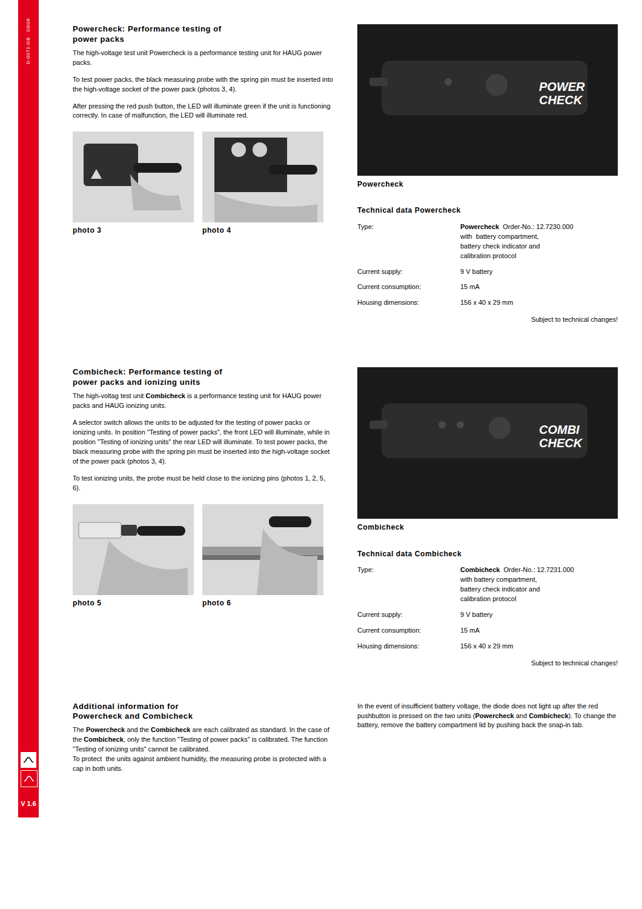D-0072-GB · 03/08
V 1.6
Powercheck: Performance testing of
power packs
The high-voltage test unit Powercheck is a performance testing unit for HAUG power packs.
To test power packs, the black measuring probe with the spring pin must be inserted into the high-voltage socket of the power pack (photos 3, 4).
After pressing the red push button, the LED will illuminate green if the unit is functioning correctly. In case of malfunction, the LED will illuminate red.
photo 3
photo 4
POWER CHECK
Powercheck
Technical data Powercheck
| Type: | Powercheck Order-No.: 12.7230.000 with battery compartment, battery check indicator and calibration protocol |
| Current supply: | 9 V battery |
| Current consumption: | 15 mA |
| Housing dimensions: | 156 x 40 x 29 mm |
Subject to technical changes!
Combicheck: Performance testing of
power packs and ionizing units
The high-voltag test unit Combicheck is a performance testing unit for HAUG power packs and HAUG ionizing units.
A selector switch allows the units to be adjusted for the testing of power packs or ionizing units. In position "Testing of power packs", the front LED will illuminate, while in position "Testing of ionizing units" the rear LED will illuminate. To test power packs, the black measuring probe with the spring pin must be inserted into the high-voltage socket of the power pack (photos 3, 4).
To test ionizing units, the probe must be held close to the ionizing pins (photos 1, 2, 5, 6).
photo 5
photo 6
COMBI CHECK
Combicheck
Technical data Combicheck
| Type: | Combicheck Order-No.: 12.7231.000 with battery compartment, battery check indicator and calibration protocol |
| Current supply: | 9 V battery |
| Current consumption: | 15 mA |
| Housing dimensions: | 156 x 40 x 29 mm |
Subject to technical changes!
Additional information for
Powercheck and Combicheck
The Powercheck and the Combicheck are each calibrated as standard. In the case of the Combicheck, only the function "Testing of power packs" is calibrated. The function "Testing of ionizing units" cannot be calibrated.
To protect the units against ambient humidity, the measuring probe is protected with a cap in both units.
In the event of insufficient battery voltage, the diode does not light up after the red pushbutton is pressed on the two units (Powercheck and Combicheck). To change the battery, remove the battery compartment lid by pushing back the snap-in tab.